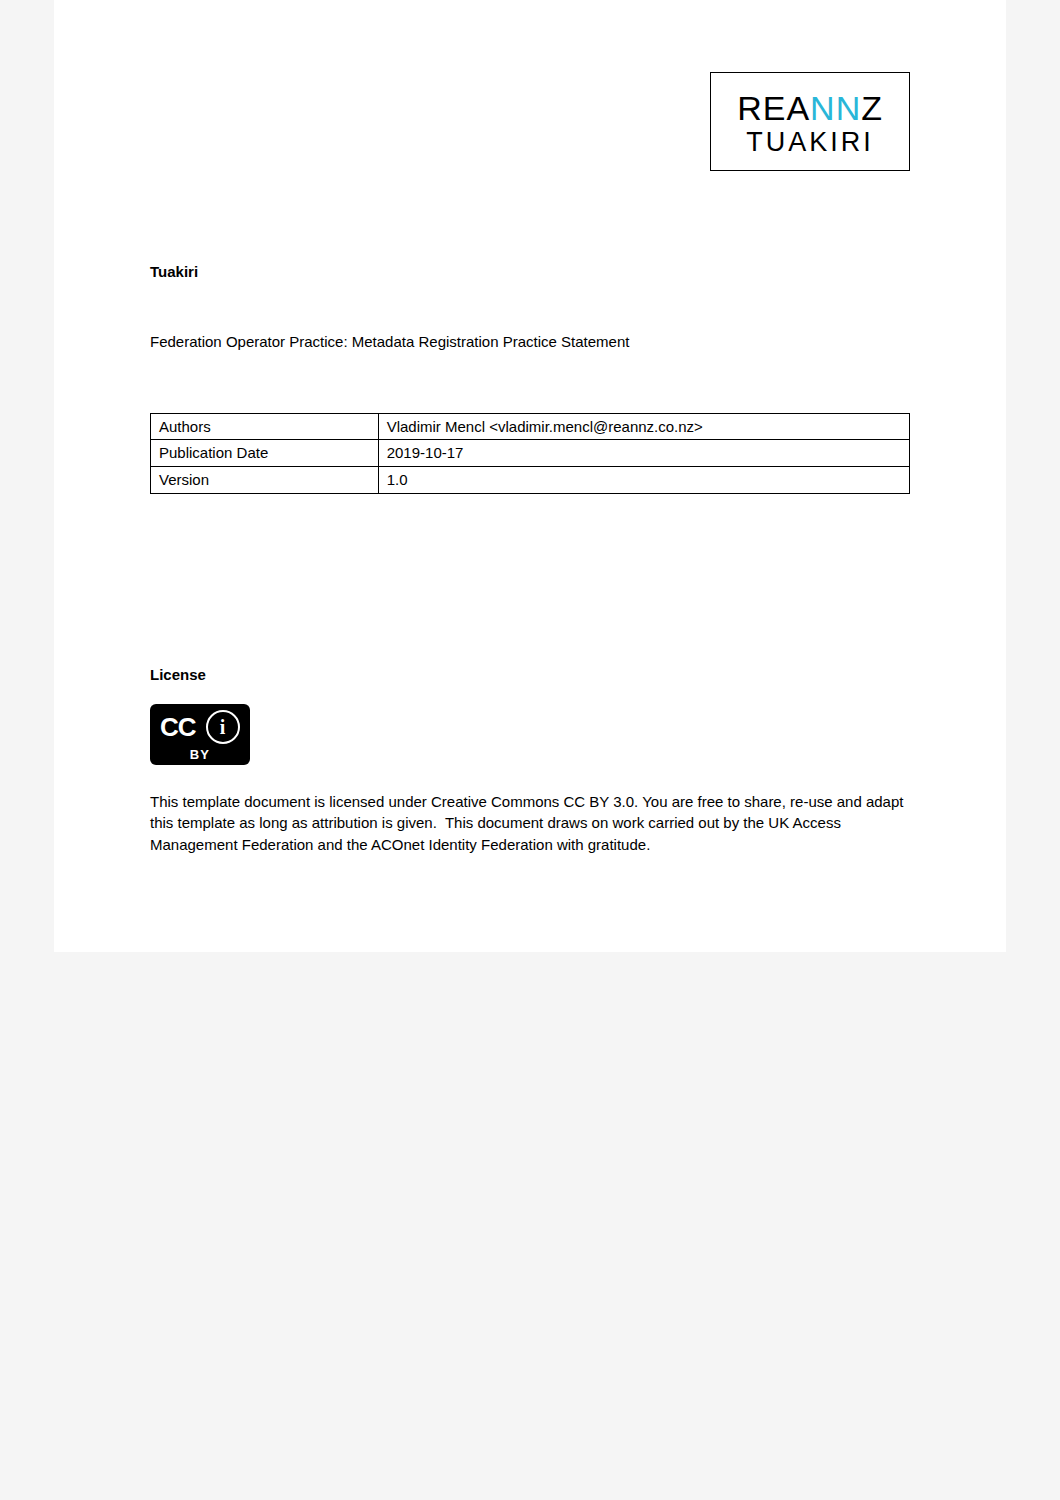REANNZ
TUAKIRI
Tuakiri
Federation Operator Practice: Metadata Registration Practice Statement
| Authors | Vladimir Mencl <vladimir.mencl@reannz.co.nz> |
| Publication Date | 2019-10-17 |
| Version | 1.0 |
License
CC i
BY
This template document is licensed under Creative Commons CC BY 3.0. You are free to share, re-use and adapt this template as long as attribution is given. This document draws on work carried out by the UK Access Management Federation and the ACOnet Identity Federation with gratitude.